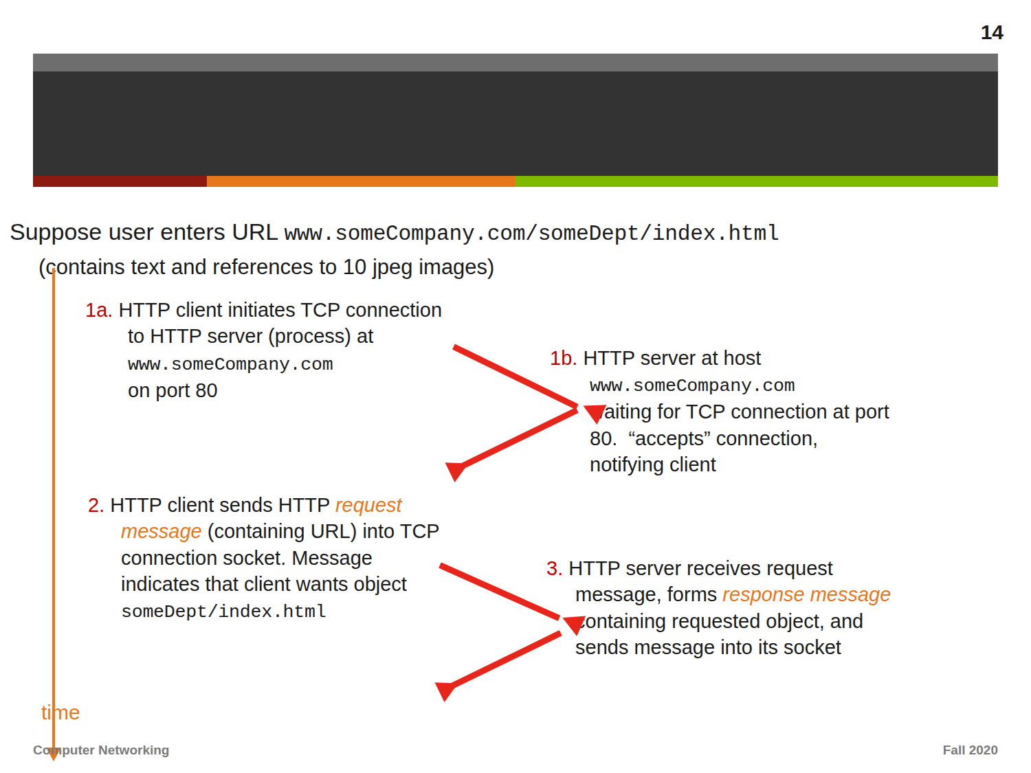14
Nonpersistent HTTP
Suppose user enters URL www.someCompany.com/someDept/index.html (contains text and references to 10 jpeg images)
time
1a. HTTP client initiates TCP connection to HTTP server (process) at
www.someCompany.com
on port 80
1b. HTTP server at host www.someCompany.com
waiting for TCP connection at port
80. “accepts” connection,
notifying client
2. HTTP client sends HTTP request message (containing URL) into TCP
connection socket. Message
indicates that client wants object
someDept/index.html
3. HTTP server receives request message, forms response message
containing requested object, and
sends message into its socket
Computer Networking
Fall 2020